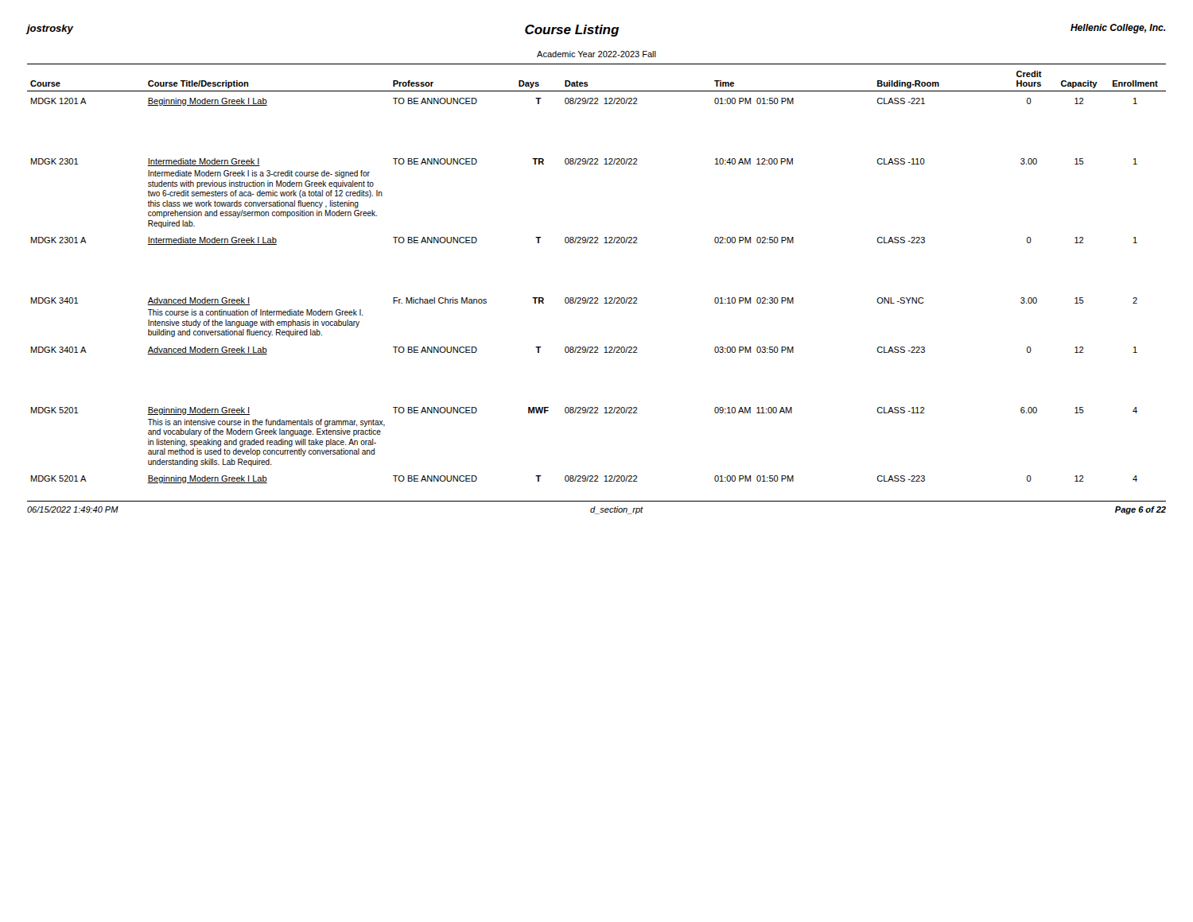jostrosky
Course Listing
Hellenic College, Inc.
Academic Year 2022-2023 Fall
| Course | Course Title/Description | Professor | Days | Dates | Time | Building-Room | Credit Hours | Capacity | Enrollment |
| --- | --- | --- | --- | --- | --- | --- | --- | --- | --- |
| MDGK 1201 A | Beginning Modern Greek I Lab | TO BE ANNOUNCED | T | 08/29/22 12/20/22 | 01:00 PM 01:50 PM | CLASS -221 | 0 | 12 | 1 |
| MDGK 2301 | Intermediate Modern Greek I Intermediate Modern Greek I is a 3-credit course de- signed for students with previous instruction in Modern Greek equivalent to two 6-credit semesters of aca- demic work (a total of 12 credits). In this class we work towards conversational fluency , listening comprehension and essay/sermon composition in Modern Greek. Required lab. | TO BE ANNOUNCED | TR | 08/29/22 12/20/22 | 10:40 AM 12:00 PM | CLASS -110 | 3.00 | 15 | 1 |
| MDGK 2301 A | Intermediate Modern Greek I Lab | TO BE ANNOUNCED | T | 08/29/22 12/20/22 | 02:00 PM 02:50 PM | CLASS -223 | 0 | 12 | 1 |
| MDGK 3401 | Advanced Modern Greek I This course is a continuation of Intermediate Modern Greek I. Intensive study of the language with emphasis in vocabulary building and conversational fluency. Required lab. | Fr. Michael Chris Manos | TR | 08/29/22 12/20/22 | 01:10 PM 02:30 PM | ONL -SYNC | 3.00 | 15 | 2 |
| MDGK 3401 A | Advanced Modern Greek I Lab | TO BE ANNOUNCED | T | 08/29/22 12/20/22 | 03:00 PM 03:50 PM | CLASS -223 | 0 | 12 | 1 |
| MDGK 5201 | Beginning Modern Greek I This is an intensive course in the fundamentals of grammar, syntax, and vocabulary of the Modern Greek language. Extensive practice in listening, speaking and graded reading will take place. An oral-aural method is used to develop concurrently conversational and understanding skills. Lab Required. | TO BE ANNOUNCED | MWF | 08/29/22 12/20/22 | 09:10 AM 11:00 AM | CLASS -112 | 6.00 | 15 | 4 |
| MDGK 5201 A | Beginning Modern Greek I Lab | TO BE ANNOUNCED | T | 08/29/22 12/20/22 | 01:00 PM 01:50 PM | CLASS -223 | 0 | 12 | 4 |
06/15/2022 1:49:40 PM
d_section_rpt
Page 6 of 22